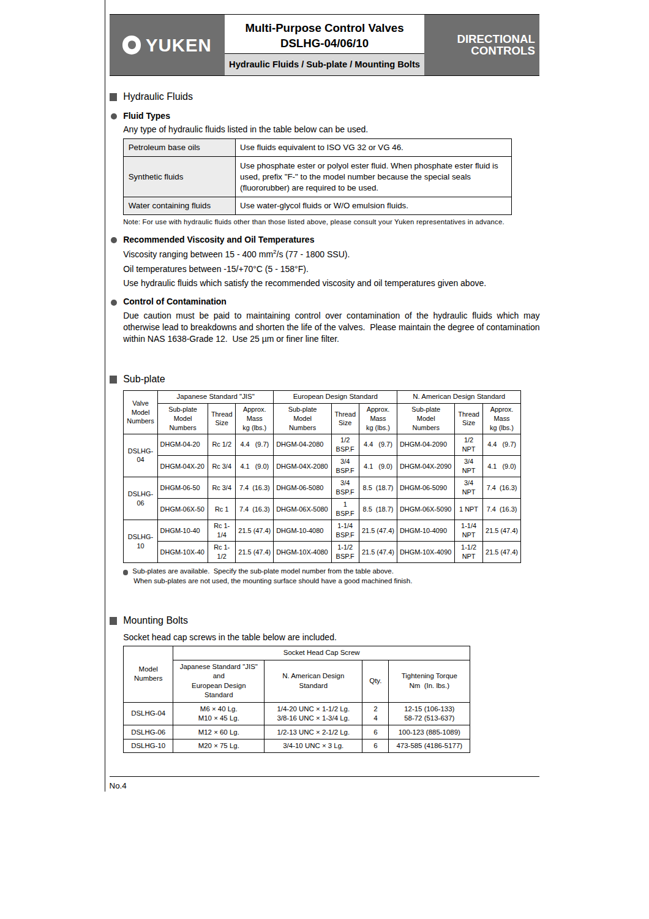YUKEN
Multi-Purpose Control Valves DSLHG-04/06/10
Hydraulic Fluids / Sub-plate / Mounting Bolts
DIRECTIONAL CONTROLS
Hydraulic Fluids
Fluid Types
Any type of hydraulic fluids listed in the table below can be used.
| Petroleum base oils | Use fluids equivalent to ISO VG 32 or VG 46. |
| Synthetic fluids | Use phosphate ester or polyol ester fluid. When phosphate ester fluid is used, prefix "F-" to the model number because the special seals (fluororubber) are required to be used. |
| Water containing fluids | Use water-glycol fluids or W/O emulsion fluids. |
Note: For use with hydraulic fluids other than those listed above, please consult your Yuken representatives in advance.
Recommended Viscosity and Oil Temperatures
Viscosity ranging between 15 - 400 mm2/s (77 - 1800 SSU).
Oil temperatures between -15/+70°C (5 - 158°F).
Use hydraulic fluids which satisfy the recommended viscosity and oil temperatures given above.
Control of Contamination
Due caution must be paid to maintaining control over contamination of the hydraulic fluids which may otherwise lead to breakdowns and shorten the life of the valves. Please maintain the degree of contamination within NAS 1638-Grade 12. Use 25 µm or finer line filter.
Sub-plate
| Valve Model Numbers | Japanese Standard "JIS" | European Design Standard | N. American Design Standard |
| --- | --- | --- | --- |
| Sub-plate Model Numbers | Thread Size | Approx. Mass kg (lbs.) | Sub-plate Model Numbers | Thread Size | Approx. Mass kg (lbs.) | Sub-plate Model Numbers | Thread Size | Approx. Mass kg (lbs.) |
| DSLHG-04 | DHGM-04-20 | Rc 1/2 | 4.4 (9.7) | DHGM-04-2080 | 1/2 BSP.F | 4.4 (9.7) | DHGM-04-2090 | 1/2 NPT | 4.4 (9.7) |
| DHGM-04X-20 | Rc 3/4 | 4.1 (9.0) | DHGM-04X-2080 | 3/4 BSP.F | 4.1 (9.0) | DHGM-04X-2090 | 3/4 NPT | 4.1 (9.0) |
| DSLHG-06 | DHGM-06-50 | Rc 3/4 | 7.4 (16.3) | DHGM-06-5080 | 3/4 BSP.F | 8.5 (18.7) | DHGM-06-5090 | 3/4 NPT | 7.4 (16.3) |
| DHGM-06X-50 | Rc 1 | 7.4 (16.3) | DHGM-06X-5080 | 1 BSP.F | 8.5 (18.7) | DHGM-06X-5090 | 1 NPT | 7.4 (16.3) |
| DSLHG-10 | DHGM-10-40 | Rc 1-1/4 | 21.5 (47.4) | DHGM-10-4080 | 1-1/4 BSP.F | 21.5 (47.4) | DHGM-10-4090 | 1-1/4 NPT | 21.5 (47.4) |
| DHGM-10X-40 | Rc 1-1/2 | 21.5 (47.4) | DHGM-10X-4080 | 1-1/2 BSP.F | 21.5 (47.4) | DHGM-10X-4090 | 1-1/2 NPT | 21.5 (47.4) |
Sub-plates are available. Specify the sub-plate model number from the table above. When sub-plates are not used, the mounting surface should have a good machined finish.
Mounting Bolts
Socket head cap screws in the table below are included.
| Model Numbers | Socket Head Cap Screw |
| --- | --- |
| Japanese Standard "JIS" and European Design Standard | N. American Design Standard | Qty. | Tightening Torque Nm (In. lbs.) |
| DSLHG-04 | M6 × 40 Lg. M10 × 45 Lg. | 1/4-20 UNC × 1-1/2 Lg. 3/8-16 UNC × 1-3/4 Lg. | 2 4 | 12-15 (106-133) 58-72 (513-637) |
| DSLHG-06 | M12 × 60 Lg. | 1/2-13 UNC × 2-1/2 Lg. | 6 | 100-123 (885-1089) |
| DSLHG-10 | M20 × 75 Lg. | 3/4-10 UNC × 3 Lg. | 6 | 473-585 (4186-5177) |
No.4